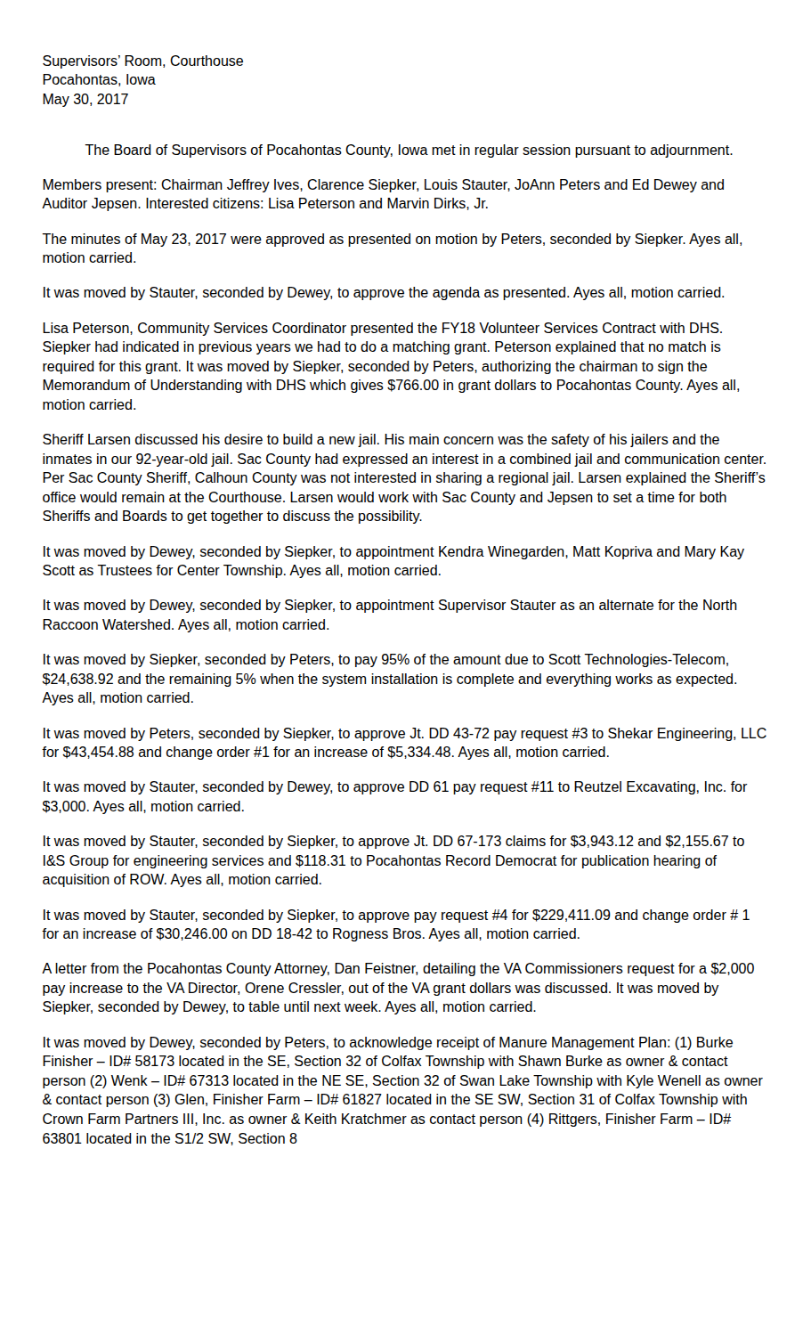Supervisors’ Room, Courthouse
Pocahontas, Iowa
May 30, 2017
The Board of Supervisors of Pocahontas County, Iowa met in regular session pursuant to adjournment.
Members present: Chairman Jeffrey Ives, Clarence Siepker, Louis Stauter, JoAnn Peters and Ed Dewey and Auditor Jepsen. Interested citizens: Lisa Peterson and Marvin Dirks, Jr.
The minutes of May 23, 2017 were approved as presented on motion by Peters, seconded by Siepker. Ayes all, motion carried.
It was moved by Stauter, seconded by Dewey, to approve the agenda as presented. Ayes all, motion carried.
Lisa Peterson, Community Services Coordinator presented the FY18 Volunteer Services Contract with DHS. Siepker had indicated in previous years we had to do a matching grant. Peterson explained that no match is required for this grant. It was moved by Siepker, seconded by Peters, authorizing the chairman to sign the Memorandum of Understanding with DHS which gives $766.00 in grant dollars to Pocahontas County. Ayes all, motion carried.
Sheriff Larsen discussed his desire to build a new jail. His main concern was the safety of his jailers and the inmates in our 92-year-old jail. Sac County had expressed an interest in a combined jail and communication center. Per Sac County Sheriff, Calhoun County was not interested in sharing a regional jail. Larsen explained the Sheriff’s office would remain at the Courthouse. Larsen would work with Sac County and Jepsen to set a time for both Sheriffs and Boards to get together to discuss the possibility.
It was moved by Dewey, seconded by Siepker, to appointment Kendra Winegarden, Matt Kopriva and Mary Kay Scott as Trustees for Center Township. Ayes all, motion carried.
It was moved by Dewey, seconded by Siepker, to appointment Supervisor Stauter as an alternate for the North Raccoon Watershed. Ayes all, motion carried.
It was moved by Siepker, seconded by Peters, to pay 95% of the amount due to Scott Technologies-Telecom, $24,638.92 and the remaining 5% when the system installation is complete and everything works as expected. Ayes all, motion carried.
It was moved by Peters, seconded by Siepker, to approve Jt. DD 43-72 pay request #3 to Shekar Engineering, LLC for $43,454.88 and change order #1 for an increase of $5,334.48. Ayes all, motion carried.
It was moved by Stauter, seconded by Dewey, to approve DD 61 pay request #11 to Reutzel Excavating, Inc. for $3,000. Ayes all, motion carried.
It was moved by Stauter, seconded by Siepker, to approve Jt. DD 67-173 claims for $3,943.12 and $2,155.67 to I&S Group for engineering services and $118.31 to Pocahontas Record Democrat for publication hearing of acquisition of ROW. Ayes all, motion carried.
It was moved by Stauter, seconded by Siepker, to approve pay request #4 for $229,411.09 and change order # 1 for an increase of $30,246.00 on DD 18-42 to Rogness Bros. Ayes all, motion carried.
A letter from the Pocahontas County Attorney, Dan Feistner, detailing the VA Commissioners request for a $2,000 pay increase to the VA Director, Orene Cressler, out of the VA grant dollars was discussed. It was moved by Siepker, seconded by Dewey, to table until next week. Ayes all, motion carried.
It was moved by Dewey, seconded by Peters, to acknowledge receipt of Manure Management Plan: (1) Burke Finisher – ID# 58173 located in the SE, Section 32 of Colfax Township with Shawn Burke as owner & contact person (2) Wenk – ID# 67313 located in the NE SE, Section 32 of Swan Lake Township with Kyle Wenell as owner & contact person (3) Glen, Finisher Farm – ID# 61827 located in the SE SW, Section 31 of Colfax Township with Crown Farm Partners III, Inc. as owner & Keith Kratchmer as contact person (4) Rittgers, Finisher Farm – ID# 63801 located in the S1/2 SW, Section 8